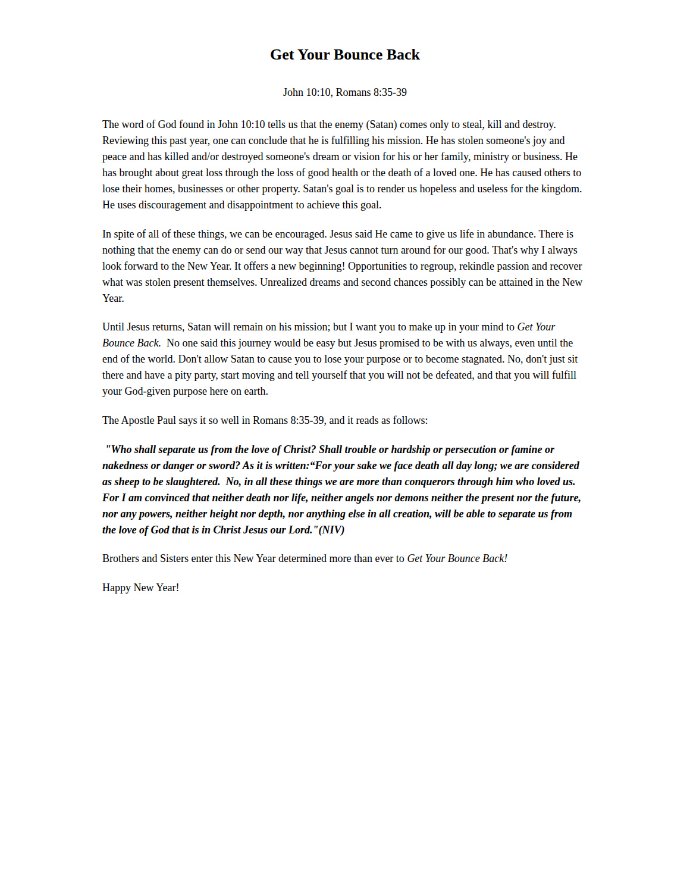Get Your Bounce Back
John 10:10, Romans 8:35-39
The word of God found in John 10:10 tells us that the enemy (Satan) comes only to steal, kill and destroy. Reviewing this past year, one can conclude that he is fulfilling his mission. He has stolen someone's joy and peace and has killed and/or destroyed someone's dream or vision for his or her family, ministry or business. He has brought about great loss through the loss of good health or the death of a loved one. He has caused others to lose their homes, businesses or other property. Satan's goal is to render us hopeless and useless for the kingdom. He uses discouragement and disappointment to achieve this goal.
In spite of all of these things, we can be encouraged. Jesus said He came to give us life in abundance. There is nothing that the enemy can do or send our way that Jesus cannot turn around for our good. That's why I always look forward to the New Year. It offers a new beginning! Opportunities to regroup, rekindle passion and recover what was stolen present themselves. Unrealized dreams and second chances possibly can be attained in the New Year.
Until Jesus returns, Satan will remain on his mission; but I want you to make up in your mind to Get Your Bounce Back. No one said this journey would be easy but Jesus promised to be with us always, even until the end of the world. Don't allow Satan to cause you to lose your purpose or to become stagnated. No, don't just sit there and have a pity party, start moving and tell yourself that you will not be defeated, and that you will fulfill your God-given purpose here on earth.
The Apostle Paul says it so well in Romans 8:35-39, and it reads as follows:
"Who shall separate us from the love of Christ? Shall trouble or hardship or persecution or famine or nakedness or danger or sword? As it is written:“For your sake we face death all day long; we are considered as sheep to be slaughtered. No, in all these things we are more than conquerors through him who loved us. For I am convinced that neither death nor life, neither angels nor demons neither the present nor the future, nor any powers, neither height nor depth, nor anything else in all creation, will be able to separate us from the love of God that is in Christ Jesus our Lord."(NIV)
Brothers and Sisters enter this New Year determined more than ever to Get Your Bounce Back!
Happy New Year!